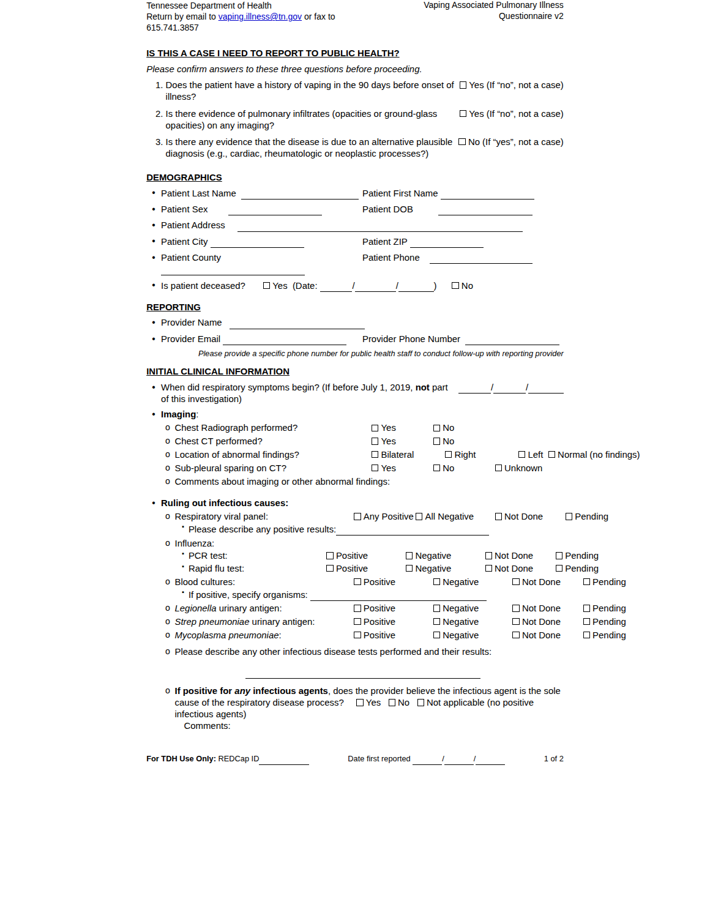Tennessee Department of Health
Return by email to vaping.illness@tn.gov or fax to 615.741.3857
Vaping Associated Pulmonary Illness Questionnaire v2
Is this a case I need to report to public health?
Please confirm answers to these three questions before proceeding.
Does the patient have a history of vaping in the 90 days before onset of illness?
Yes (If “no”, not a case)
Is there evidence of pulmonary infiltrates (opacities or ground-glass opacities) on any imaging?
Yes (If “no”, not a case)
Is there any evidence that the disease is due to an alternative plausible diagnosis (e.g., cardiac, rheumatologic or neoplastic processes?)
No (If “yes”, not a case)
Demographics
Patient Last Name
Patient First Name
Patient Sex
Patient DOB
Patient Address
Patient City
Patient ZIP
Patient County
Patient Phone
Is patient deceased? Yes (Date: / / ) No
Reporting
Provider Name
Provider Email
Provider Phone Number
Please provide a specific phone number for public health staff to conduct follow-up with reporting provider
Initial Clinical Information
When did respiratory symptoms begin? (If before July 1, 2019, not part of this investigation)
/ /
Imaging:
Chest Radiograph performed?
Yes
No
Chest CT performed?
Yes
No
Location of abnormal findings?
Bilateral
Right
Left Normal (no findings)
Sub-pleural sparing on CT?
Yes
No
Unknown
Comments about imaging or other abnormal findings:
Ruling out infectious causes:
Respiratory viral panel:
Any Positive
All Negative
Not Done
Pending
Please describe any positive results:
Influenza:
PCR test:
Positive
Negative
Not Done
Pending
Rapid flu test:
Positive
Negative
Not Done
Pending
Blood cultures:
Positive
Negative
Not Done
Pending
If positive, specify organisms:
Legionella urinary antigen:
Positive
Negative
Not Done
Pending
Strep pneumoniae urinary antigen:
Positive
Negative
Not Done
Pending
Mycoplasma pneumoniae:
Positive
Negative
Not Done
Pending
Please describe any other infectious disease tests performed and their results:
If positive for any infectious agents, does the provider believe the infectious agent is the sole cause of the respiratory disease process? Yes No Not applicable (no positive infectious agents)
Comments:
For TDH Use Only: REDCap ID
Date first reported / /
1 of 2